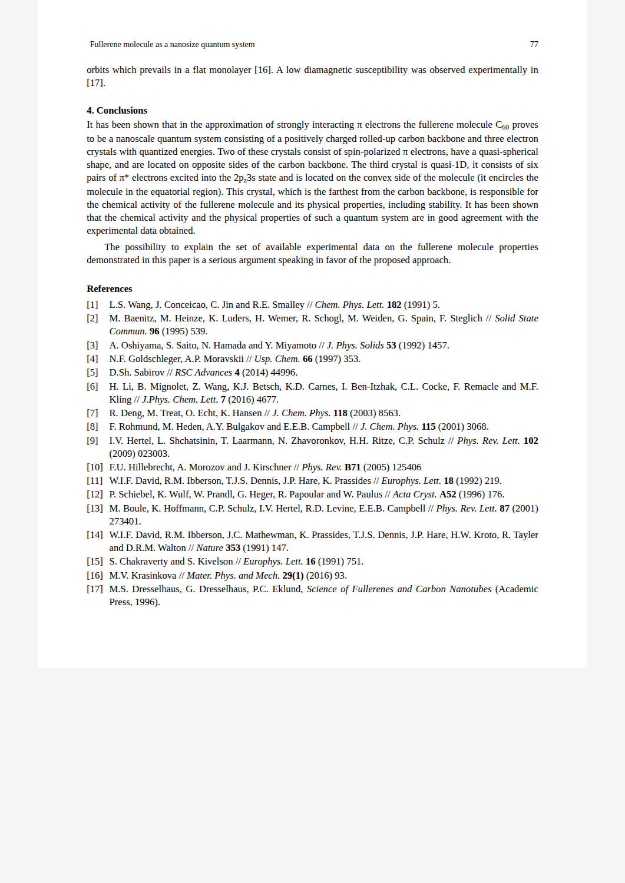Fullerene molecule as a nanosize quantum system 77
orbits which prevails in a flat monolayer [16]. A low diamagnetic susceptibility was observed experimentally in [17].
4. Conclusions
It has been shown that in the approximation of strongly interacting π electrons the fullerene molecule C60 proves to be a nanoscale quantum system consisting of a positively charged rolled-up carbon backbone and three electron crystals with quantized energies. Two of these crystals consist of spin-polarized π electrons, have a quasi-spherical shape, and are located on opposite sides of the carbon backbone. The third crystal is quasi-1D, it consists of six pairs of π* electrons excited into the 2pz3s state and is located on the convex side of the molecule (it encircles the molecule in the equatorial region). This crystal, which is the farthest from the carbon backbone, is responsible for the chemical activity of the fullerene molecule and its physical properties, including stability. It has been shown that the chemical activity and the physical properties of such a quantum system are in good agreement with the experimental data obtained.
The possibility to explain the set of available experimental data on the fullerene molecule properties demonstrated in this paper is a serious argument speaking in favor of the proposed approach.
References
[1] L.S. Wang, J. Conceicao, C. Jin and R.E. Smalley // Chem. Phys. Lett. 182 (1991) 5.
[2] M. Baenitz, M. Heinze, K. Luders, H. Wemer, R. Schogl, M. Weiden, G. Spain, F. Steglich // Solid State Commun. 96 (1995) 539.
[3] A. Oshiyama, S. Saito, N. Hamada and Y. Miyamoto // J. Phys. Solids 53 (1992) 1457.
[4] N.F. Goldschleger, A.P. Moravskii // Usp. Chem. 66 (1997) 353.
[5] D.Sh. Sabirov // RSC Advances 4 (2014) 44996.
[6] H. Li, B. Mignolet, Z. Wang, K.J. Betsch, K.D. Carnes, I. Ben-Itzhak, C.L. Cocke, F. Remacle and M.F. Kling // J.Phys. Chem. Lett. 7 (2016) 4677.
[7] R. Deng, M. Treat, O. Echt, K. Hansen // J. Chem. Phys. 118 (2003) 8563.
[8] F. Rohmund, M. Heden, A.Y. Bulgakov and E.E.B. Campbell // J. Chem. Phys. 115 (2001) 3068.
[9] I.V. Hertel, L. Shchatsinin, T. Laarmann, N. Zhavoronkov, H.H. Ritze, C.P. Schulz // Phys. Rev. Lett. 102 (2009) 023003.
[10] F.U. Hillebrecht, A. Morozov and J. Kirschner // Phys. Rev. B71 (2005) 125406
[11] W.I.F. David, R.M. Ibberson, T.J.S. Dennis, J.P. Hare, K. Prassides // Europhys. Lett. 18 (1992) 219.
[12] P. Schiebel, K. Wulf, W. Prandl, G. Heger, R. Papoular and W. Paulus // Acta Cryst. A52 (1996) 176.
[13] M. Boule, K. Hoffmann, C.P. Schulz, I.V. Hertel, R.D. Levine, E.E.B. Campbell // Phys. Rev. Lett. 87 (2001) 273401.
[14] W.I.F. David, R.M. Ibberson, J.C. Mathewman, K. Prassides, T.J.S. Dennis, J.P. Hare, H.W. Kroto, R. Tayler and D.R.M. Walton // Nature 353 (1991) 147.
[15] S. Chakraverty and S. Kivelson // Europhys. Lett. 16 (1991) 751.
[16] M.V. Krasinkova // Mater. Phys. and Mech. 29(1) (2016) 93.
[17] M.S. Dresselhaus, G. Dresselhaus, P.C. Eklund, Science of Fullerenes and Carbon Nanotubes (Academic Press, 1996).